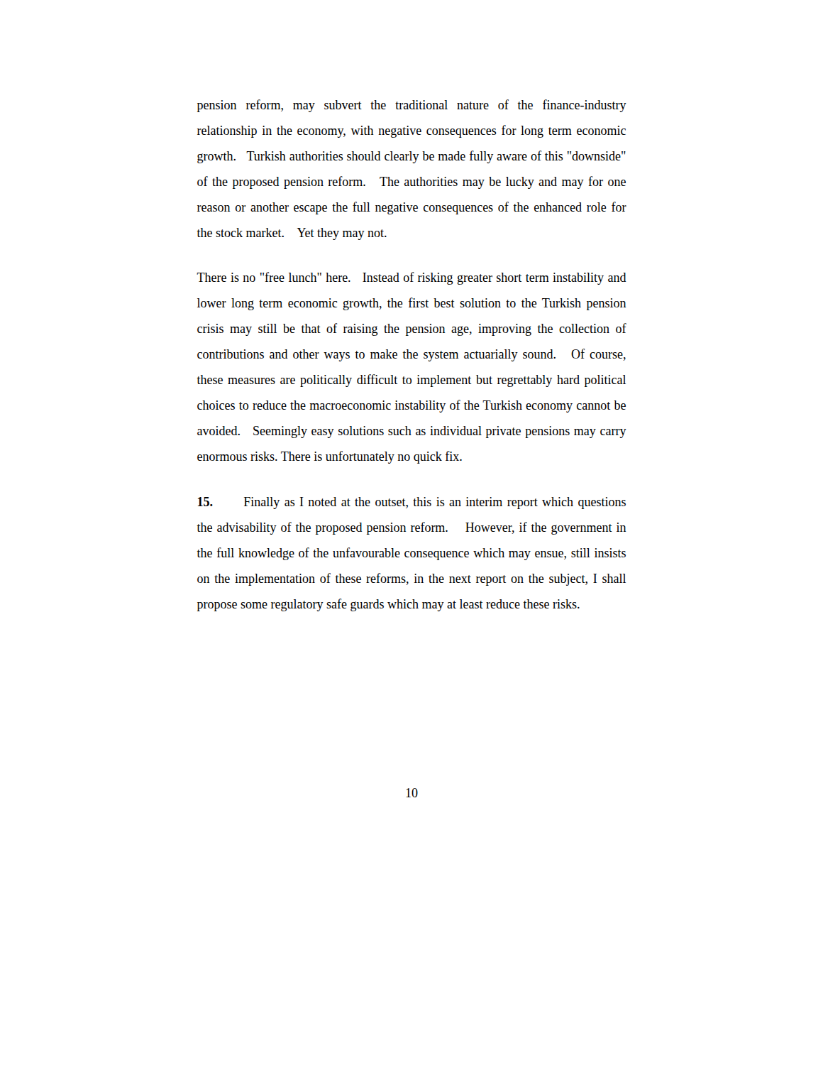pension reform, may subvert the traditional nature of the finance-industry relationship in the economy, with negative consequences for long term economic growth. Turkish authorities should clearly be made fully aware of this "downside" of the proposed pension reform. The authorities may be lucky and may for one reason or another escape the full negative consequences of the enhanced role for the stock market. Yet they may not.
There is no "free lunch" here. Instead of risking greater short term instability and lower long term economic growth, the first best solution to the Turkish pension crisis may still be that of raising the pension age, improving the collection of contributions and other ways to make the system actuarially sound. Of course, these measures are politically difficult to implement but regrettably hard political choices to reduce the macroeconomic instability of the Turkish economy cannot be avoided. Seemingly easy solutions such as individual private pensions may carry enormous risks. There is unfortunately no quick fix.
15. Finally as I noted at the outset, this is an interim report which questions the advisability of the proposed pension reform. However, if the government in the full knowledge of the unfavourable consequence which may ensue, still insists on the implementation of these reforms, in the next report on the subject, I shall propose some regulatory safe guards which may at least reduce these risks.
10